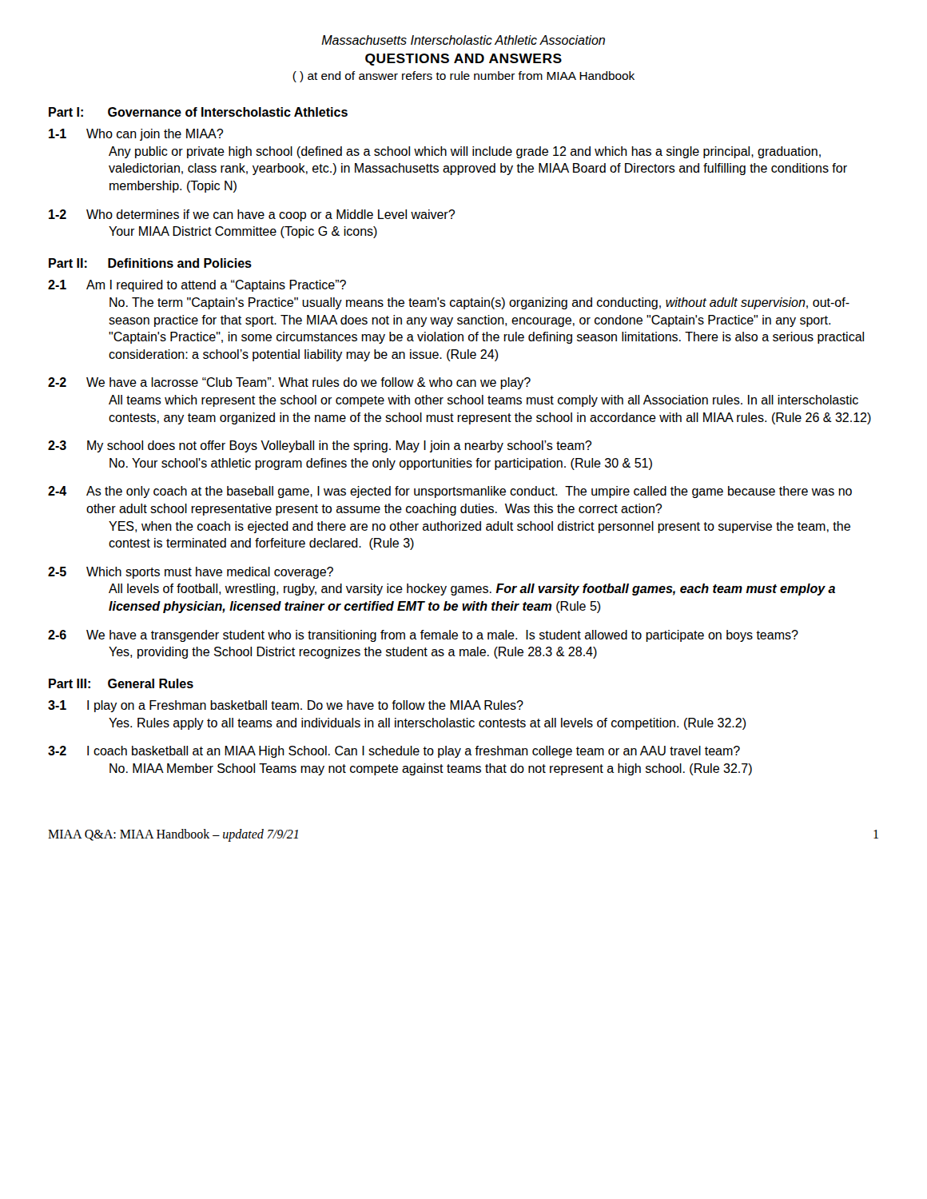Massachusetts Interscholastic Athletic Association
QUESTIONS AND ANSWERS
( ) at end of answer refers to rule number from MIAA Handbook
Part I: Governance of Interscholastic Athletics
1-1
Who can join the MIAA?
Any public or private high school (defined as a school which will include grade 12 and which has a single principal, graduation, valedictorian, class rank, yearbook, etc.) in Massachusetts approved by the MIAA Board of Directors and fulfilling the conditions for membership. (Topic N)
1-2
Who determines if we can have a coop or a Middle Level waiver?
Your MIAA District Committee (Topic G & icons)
Part II: Definitions and Policies
2-1
Am I required to attend a “Captains Practice”?
No. The term "Captain's Practice" usually means the team's captain(s) organizing and conducting, without adult supervision, out-of-season practice for that sport. The MIAA does not in any way sanction, encourage, or condone "Captain's Practice" in any sport. "Captain's Practice", in some circumstances may be a violation of the rule defining season limitations. There is also a serious practical consideration: a school’s potential liability may be an issue. (Rule 24)
2-2
We have a lacrosse “Club Team”. What rules do we follow & who can we play?
All teams which represent the school or compete with other school teams must comply with all Association rules. In all interscholastic contests, any team organized in the name of the school must represent the school in accordance with all MIAA rules. (Rule 26 & 32.12)
2-3
My school does not offer Boys Volleyball in the spring. May I join a nearby school’s team?
No. Your school's athletic program defines the only opportunities for participation. (Rule 30 & 51)
2-4
As the only coach at the baseball game, I was ejected for unsportsmanlike conduct. The umpire called the game because there was no other adult school representative present to assume the coaching duties. Was this the correct action?
YES, when the coach is ejected and there are no other authorized adult school district personnel present to supervise the team, the contest is terminated and forfeiture declared. (Rule 3)
2-5
Which sports must have medical coverage?
All levels of football, wrestling, rugby, and varsity ice hockey games. For all varsity football games, each team must employ a licensed physician, licensed trainer or certified EMT to be with their team (Rule 5)
2-6
We have a transgender student who is transitioning from a female to a male. Is student allowed to participate on boys teams?
Yes, providing the School District recognizes the student as a male. (Rule 28.3 & 28.4)
Part III: General Rules
3-1
I play on a Freshman basketball team. Do we have to follow the MIAA Rules?
Yes. Rules apply to all teams and individuals in all interscholastic contests at all levels of competition. (Rule 32.2)
3-2
I coach basketball at an MIAA High School. Can I schedule to play a freshman college team or an AAU travel team?
No. MIAA Member School Teams may not compete against teams that do not represent a high school. (Rule 32.7)
MIAA Q&A: MIAA Handbook – updated 7/9/21
1